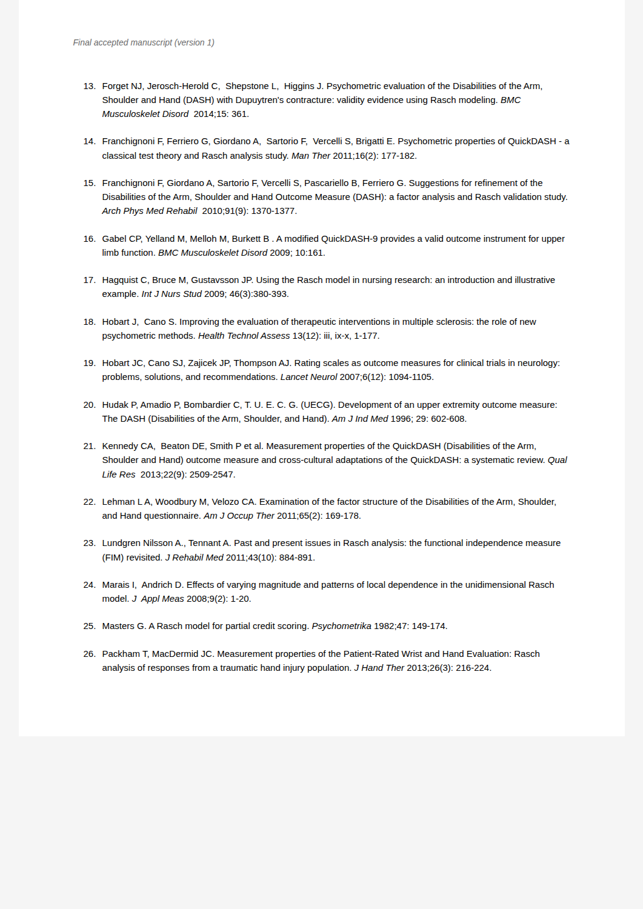Final accepted manuscript (version 1)
Forget NJ, Jerosch-Herold C, Shepstone L, Higgins J. Psychometric evaluation of the Disabilities of the Arm, Shoulder and Hand (DASH) with Dupuytren's contracture: validity evidence using Rasch modeling. BMC Musculoskelet Disord 2014;15: 361.
Franchignoni F, Ferriero G, Giordano A, Sartorio F, Vercelli S, Brigatti E. Psychometric properties of QuickDASH - a classical test theory and Rasch analysis study. Man Ther 2011;16(2): 177-182.
Franchignoni F, Giordano A, Sartorio F, Vercelli S, Pascariello B, Ferriero G. Suggestions for refinement of the Disabilities of the Arm, Shoulder and Hand Outcome Measure (DASH): a factor analysis and Rasch validation study. Arch Phys Med Rehabil 2010;91(9): 1370-1377.
Gabel CP, Yelland M, Melloh M, Burkett B . A modified QuickDASH-9 provides a valid outcome instrument for upper limb function. BMC Musculoskelet Disord 2009; 10:161.
Hagquist C, Bruce M, Gustavsson JP. Using the Rasch model in nursing research: an introduction and illustrative example. Int J Nurs Stud 2009; 46(3):380-393.
Hobart J, Cano S. Improving the evaluation of therapeutic interventions in multiple sclerosis: the role of new psychometric methods. Health Technol Assess 13(12): iii, ix-x, 1-177.
Hobart JC, Cano SJ, Zajicek JP, Thompson AJ. Rating scales as outcome measures for clinical trials in neurology: problems, solutions, and recommendations. Lancet Neurol 2007;6(12): 1094-1105.
Hudak P, Amadio P, Bombardier C, T. U. E. C. G. (UECG). Development of an upper extremity outcome measure: The DASH (Disabilities of the Arm, Shoulder, and Hand). Am J Ind Med 1996; 29: 602-608.
Kennedy CA, Beaton DE, Smith P et al. Measurement properties of the QuickDASH (Disabilities of the Arm, Shoulder and Hand) outcome measure and cross-cultural adaptations of the QuickDASH: a systematic review. Qual Life Res 2013;22(9): 2509-2547.
Lehman L A, Woodbury M, Velozo CA. Examination of the factor structure of the Disabilities of the Arm, Shoulder, and Hand questionnaire. Am J Occup Ther 2011;65(2): 169-178.
Lundgren Nilsson A., Tennant A. Past and present issues in Rasch analysis: the functional independence measure (FIM) revisited. J Rehabil Med 2011;43(10): 884-891.
Marais I, Andrich D. Effects of varying magnitude and patterns of local dependence in the unidimensional Rasch model. J Appl Meas 2008;9(2): 1-20.
Masters G. A Rasch model for partial credit scoring. Psychometrika 1982;47: 149-174.
Packham T, MacDermid JC. Measurement properties of the Patient-Rated Wrist and Hand Evaluation: Rasch analysis of responses from a traumatic hand injury population. J Hand Ther 2013;26(3): 216-224.